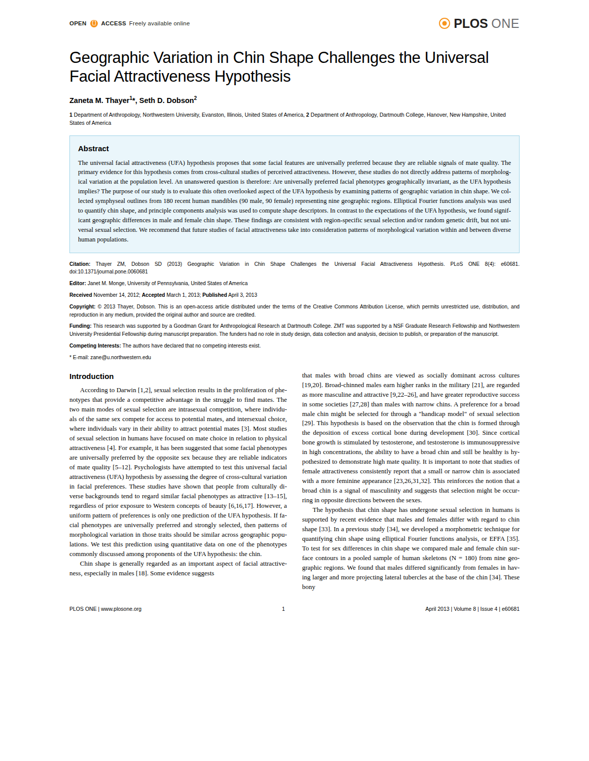OPEN ACCESS Freely available online
PLOS ONE
Geographic Variation in Chin Shape Challenges the Universal Facial Attractiveness Hypothesis
Zaneta M. Thayer1*, Seth D. Dobson2
1 Department of Anthropology, Northwestern University, Evanston, Illinois, United States of America, 2 Department of Anthropology, Dartmouth College, Hanover, New Hampshire, United States of America
Abstract
The universal facial attractiveness (UFA) hypothesis proposes that some facial features are universally preferred because they are reliable signals of mate quality. The primary evidence for this hypothesis comes from cross-cultural studies of perceived attractiveness. However, these studies do not directly address patterns of morphological variation at the population level. An unanswered question is therefore: Are universally preferred facial phenotypes geographically invariant, as the UFA hypothesis implies? The purpose of our study is to evaluate this often overlooked aspect of the UFA hypothesis by examining patterns of geographic variation in chin shape. We collected symphyseal outlines from 180 recent human mandibles (90 male, 90 female) representing nine geographic regions. Elliptical Fourier functions analysis was used to quantify chin shape, and principle components analysis was used to compute shape descriptors. In contrast to the expectations of the UFA hypothesis, we found significant geographic differences in male and female chin shape. These findings are consistent with region-specific sexual selection and/or random genetic drift, but not universal sexual selection. We recommend that future studies of facial attractiveness take into consideration patterns of morphological variation within and between diverse human populations.
Citation: Thayer ZM, Dobson SD (2013) Geographic Variation in Chin Shape Challenges the Universal Facial Attractiveness Hypothesis. PLoS ONE 8(4): e60681. doi:10.1371/journal.pone.0060681
Editor: Janet M. Monge, University of Pennsylvania, United States of America
Received November 14, 2012; Accepted March 1, 2013; Published April 3, 2013
Copyright: © 2013 Thayer, Dobson. This is an open-access article distributed under the terms of the Creative Commons Attribution License, which permits unrestricted use, distribution, and reproduction in any medium, provided the original author and source are credited.
Funding: This research was supported by a Goodman Grant for Anthropological Research at Dartmouth College. ZMT was supported by a NSF Graduate Research Fellowship and Northwestern University Presidential Fellowship during manuscript preparation. The funders had no role in study design, data collection and analysis, decision to publish, or preparation of the manuscript.
Competing Interests: The authors have declared that no competing interests exist.
* E-mail: zane@u.northwestern.edu
Introduction
According to Darwin [1,2], sexual selection results in the proliferation of phenotypes that provide a competitive advantage in the struggle to find mates. The two main modes of sexual selection are intrasexual competition, where individuals of the same sex compete for access to potential mates, and intersexual choice, where individuals vary in their ability to attract potential mates [3]. Most studies of sexual selection in humans have focused on mate choice in relation to physical attractiveness [4]. For example, it has been suggested that some facial phenotypes are universally preferred by the opposite sex because they are reliable indicators of mate quality [5–12]. Psychologists have attempted to test this universal facial attractiveness (UFA) hypothesis by assessing the degree of cross-cultural variation in facial preferences. These studies have shown that people from culturally diverse backgrounds tend to regard similar facial phenotypes as attractive [13–15], regardless of prior exposure to Western concepts of beauty [6,16,17]. However, a uniform pattern of preferences is only one prediction of the UFA hypothesis. If facial phenotypes are universally preferred and strongly selected, then patterns of morphological variation in those traits should be similar across geographic populations. We test this prediction using quantitative data on one of the phenotypes commonly discussed among proponents of the UFA hypothesis: the chin.
Chin shape is generally regarded as an important aspect of facial attractiveness, especially in males [18]. Some evidence suggests
that males with broad chins are viewed as socially dominant across cultures [19,20]. Broad-chinned males earn higher ranks in the military [21], are regarded as more masculine and attractive [9,22–26], and have greater reproductive success in some societies [27,28] than males with narrow chins. A preference for a broad male chin might be selected for through a "handicap model" of sexual selection [29]. This hypothesis is based on the observation that the chin is formed through the deposition of excess cortical bone during development [30]. Since cortical bone growth is stimulated by testosterone, and testosterone is immunosuppressive in high concentrations, the ability to have a broad chin and still be healthy is hypothesized to demonstrate high mate quality. It is important to note that studies of female attractiveness consistently report that a small or narrow chin is associated with a more feminine appearance [23,26,31,32]. This reinforces the notion that a broad chin is a signal of masculinity and suggests that selection might be occurring in opposite directions between the sexes.
The hypothesis that chin shape has undergone sexual selection in humans is supported by recent evidence that males and females differ with regard to chin shape [33]. In a previous study [34], we developed a morphometric technique for quantifying chin shape using elliptical Fourier functions analysis, or EFFA [35]. To test for sex differences in chin shape we compared male and female chin surface contours in a pooled sample of human skeletons (N = 180) from nine geographic regions. We found that males differed significantly from females in having larger and more projecting lateral tubercles at the base of the chin [34]. These bony
PLOS ONE | www.plosone.org
1
April 2013 | Volume 8 | Issue 4 | e60681